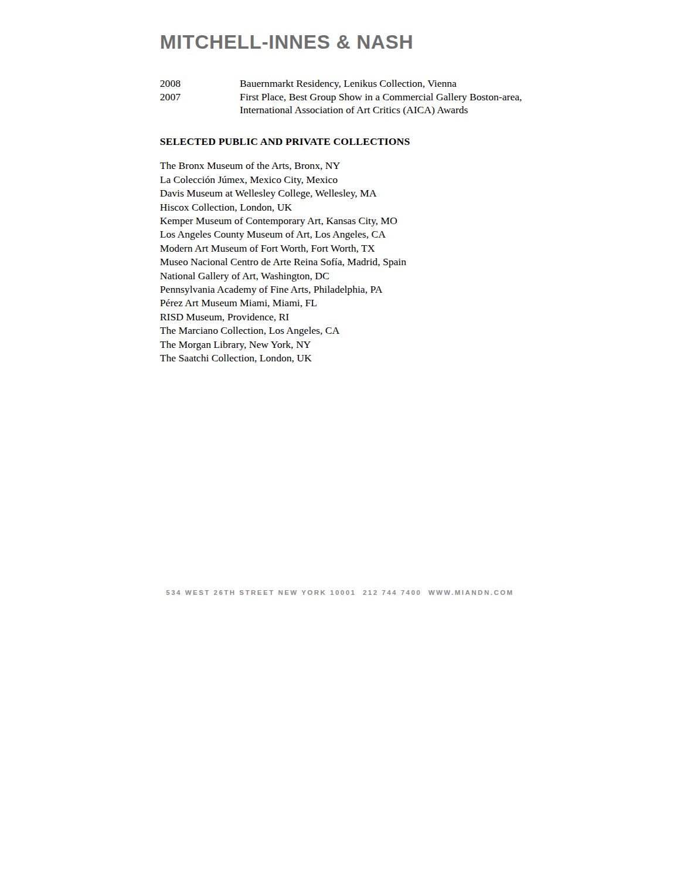MITCHELL-INNES & NASH
| 2008 | Bauernmarkt Residency, Lenikus Collection, Vienna |
| 2007 | First Place, Best Group Show in a Commercial Gallery Boston-area, International Association of Art Critics (AICA) Awards |
SELECTED PUBLIC AND PRIVATE COLLECTIONS
The Bronx Museum of the Arts, Bronx, NY
La Colección Júmex, Mexico City, Mexico
Davis Museum at Wellesley College, Wellesley, MA
Hiscox Collection, London, UK
Kemper Museum of Contemporary Art, Kansas City, MO
Los Angeles County Museum of Art, Los Angeles, CA
Modern Art Museum of Fort Worth, Fort Worth, TX
Museo Nacional Centro de Arte Reina Sofía, Madrid, Spain
National Gallery of Art, Washington, DC
Pennsylvania Academy of Fine Arts, Philadelphia, PA
Pérez Art Museum Miami, Miami, FL
RISD Museum, Providence, RI
The Marciano Collection, Los Angeles, CA
The Morgan Library, New York, NY
The Saatchi Collection, London, UK
534 WEST 26TH STREET NEW YORK 10001 212 744 7400 WWW.MIANDN.COM